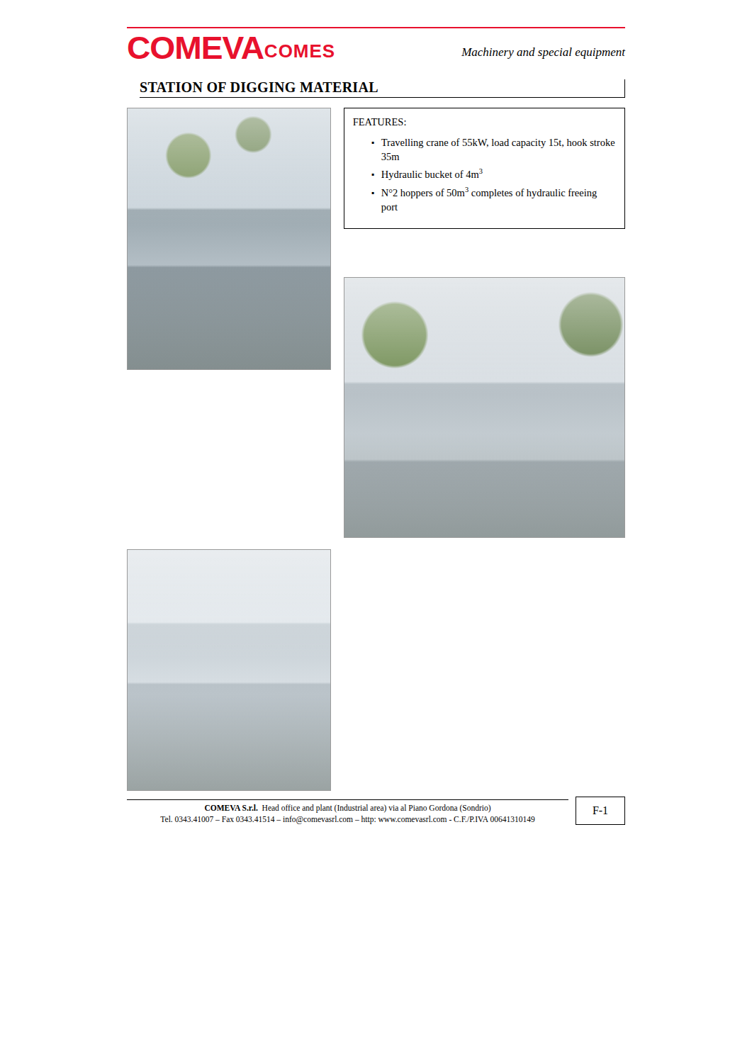COMEVA COMES
Machinery and special equipment
STATION OF DIGGING MATERIAL
FEATURES:
Travelling crane of 55kW, load capacity 15t, hook stroke 35m
Hydraulic bucket of 4m3
N°2 hoppers of 50m3 completes of hydraulic freeing port
COMEVA S.r.l. Head office and plant (Industrial area) via al Piano Gordona (Sondrio)
Tel. 0343.41007 – Fax 0343.41514 – info@comevasrl.com – http: www.comevasrl.com - C.F./P.IVA 00641310149
F-1